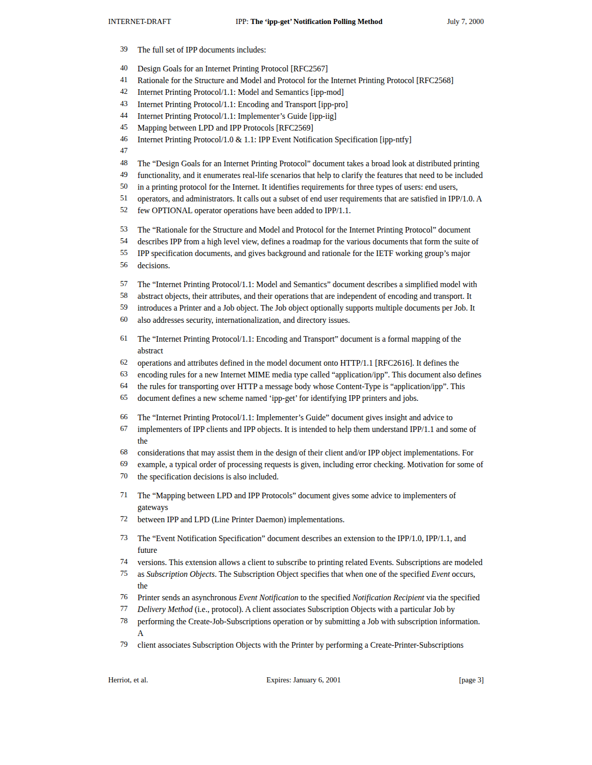INTERNET-DRAFT
IPP: The ‘ipp-get’ Notification Polling Method
July 7, 2000
The full set of IPP documents includes:
Design Goals for an Internet Printing Protocol [RFC2567]
Rationale for the Structure and Model and Protocol for the Internet Printing Protocol [RFC2568]
Internet Printing Protocol/1.1: Model and Semantics [ipp-mod]
Internet Printing Protocol/1.1: Encoding and Transport [ipp-pro]
Internet Printing Protocol/1.1: Implementer’s Guide [ipp-iig]
Mapping between LPD and IPP Protocols [RFC2569]
Internet Printing Protocol/1.0 & 1.1: IPP Event Notification Specification [ipp-ntfy]
The “Design Goals for an Internet Printing Protocol” document takes a broad look at distributed printing
functionality, and it enumerates real-life scenarios that help to clarify the features that need to be included
in a printing protocol for the Internet. It identifies requirements for three types of users: end users,
operators, and administrators. It calls out a subset of end user requirements that are satisfied in IPP/1.0. A
few OPTIONAL operator operations have been added to IPP/1.1.
The “Rationale for the Structure and Model and Protocol for the Internet Printing Protocol” document
describes IPP from a high level view, defines a roadmap for the various documents that form the suite of
IPP specification documents, and gives background and rationale for the IETF working group’s major
decisions.
The “Internet Printing Protocol/1.1: Model and Semantics” document describes a simplified model with
abstract objects, their attributes, and their operations that are independent of encoding and transport. It
introduces a Printer and a Job object. The Job object optionally supports multiple documents per Job. It
also addresses security, internationalization, and directory issues.
The “Internet Printing Protocol/1.1: Encoding and Transport” document is a formal mapping of the abstract
operations and attributes defined in the model document onto HTTP/1.1 [RFC2616]. It defines the
encoding rules for a new Internet MIME media type called “application/ipp”. This document also defines
the rules for transporting over HTTP a message body whose Content-Type is “application/ipp”. This
document defines a new scheme named ‘ipp-get’ for identifying IPP printers and jobs.
The “Internet Printing Protocol/1.1: Implementer’s Guide” document gives insight and advice to
implementers of IPP clients and IPP objects. It is intended to help them understand IPP/1.1 and some of the
considerations that may assist them in the design of their client and/or IPP object implementations. For
example, a typical order of processing requests is given, including error checking. Motivation for some of
the specification decisions is also included.
The “Mapping between LPD and IPP Protocols” document gives some advice to implementers of gateways
between IPP and LPD (Line Printer Daemon) implementations.
The “Event Notification Specification” document describes an extension to the IPP/1.0, IPP/1.1, and future
versions. This extension allows a client to subscribe to printing related Events. Subscriptions are modeled
as Subscription Objects. The Subscription Object specifies that when one of the specified Event occurs, the
Printer sends an asynchronous Event Notification to the specified Notification Recipient via the specified
Delivery Method (i.e., protocol). A client associates Subscription Objects with a particular Job by
performing the Create-Job-Subscriptions operation or by submitting a Job with subscription information. A
client associates Subscription Objects with the Printer by performing a Create-Printer-Subscriptions
Herriot, et al.
Expires: January 6, 2001
[page 3]